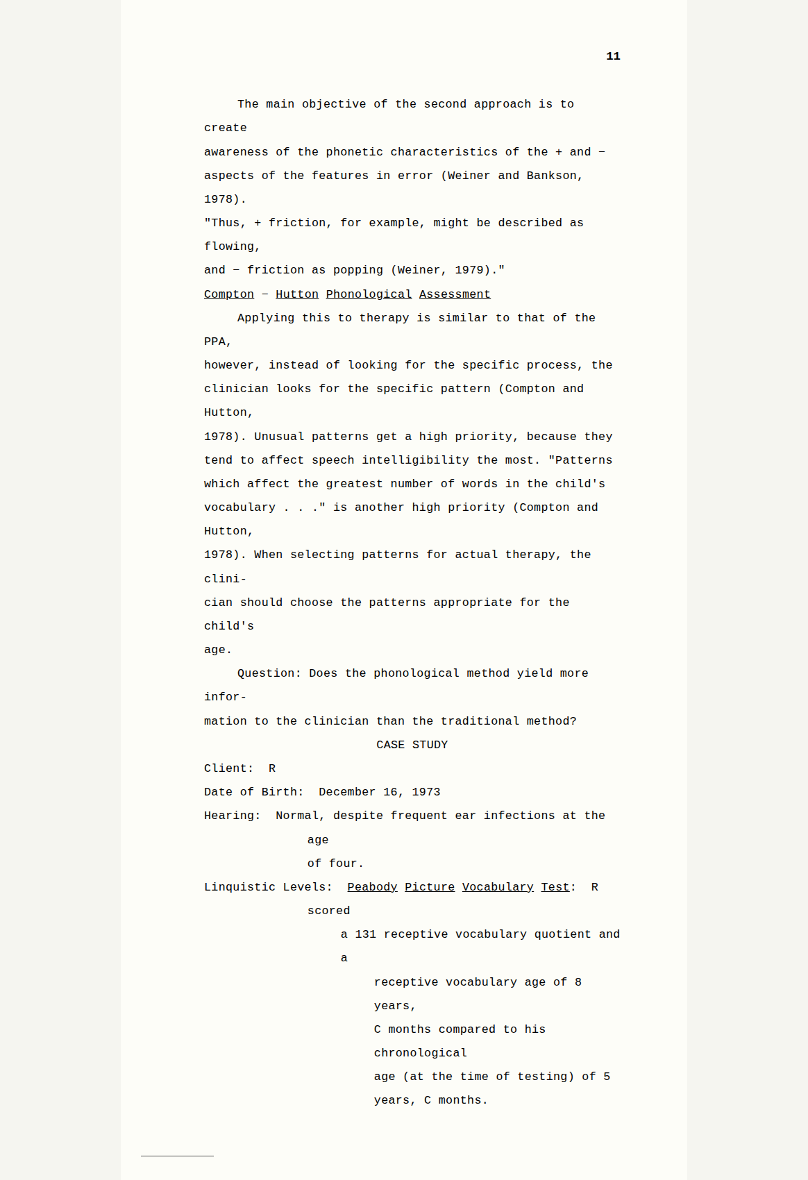11
The main objective of the second approach is to create
awareness of the phonetic characteristics of the + and −
aspects of the features in error (Weiner and Bankson, 1978).
"Thus, + friction, for example, might be described as flowing,
and − friction as popping (Weiner, 1979)."
Compton − Hutton Phonological Assessment
Applying this to therapy is similar to that of the PPA,
however, instead of looking for the specific process, the
clinician looks for the specific pattern (Compton and Hutton,
1978). Unusual patterns get a high priority, because they
tend to affect speech intelligibility the most. "Patterns
which affect the greatest number of words in the child's
vocabulary . . ." is another high priority (Compton and Hutton,
1978). When selecting patterns for actual therapy, the clini-
cian should choose the patterns appropriate for the child's
age.
Question: Does the phonological method yield more infor-
mation to the clinician than the traditional method?
CASE STUDY
Client: R
Date of Birth: December 16, 1973
Hearing: Normal, despite frequent ear infections at the age of four.
Linquistic Levels: Peabody Picture Vocabulary Test: R scored a 131 receptive vocabulary quotient and a receptive vocabulary age of 8 years, C months compared to his chronological age (at the time of testing) of 5 years, C months.